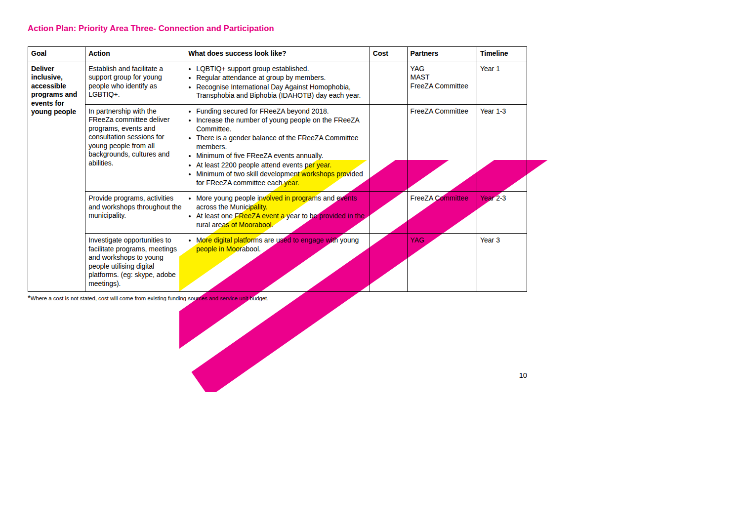Action Plan: Priority Area Three- Connection and Participation
| Goal | Action | What does success look like? | Cost | Partners | Timeline |
| --- | --- | --- | --- | --- | --- |
| Deliver inclusive, accessible programs and events for young people | Establish and facilitate a support group for young people who identify as LGBTIQ+. | LQBTIQ+ support group established. Regular attendance at group by members. Recognise International Day Against Homophobia, Transphobia and Biphobia (IDAHOTB) day each year. | | YAG MAST FreeZA Committee | Year 1 |
| In partnership with the FReeZa committee deliver programs, events and consultation sessions for young people from all backgrounds, cultures and abilities. | Funding secured for FReeZA beyond 2018. Increase the number of young people on the FReeZA Committee. There is a gender balance of the FReeZA Committee members. Minimum of five FReeZA events annually. At least 2200 people attend events per year. Minimum of two skill development workshops provided for FReeZA committee each year. | | FreeZA Committee | Year 1-3 |
| Provide programs, activities and workshops throughout the municipality. | More young people involved in programs and events across the Municipality. At least one FReeZA event a year to be provided in the rural areas of Moorabool. | | FreeZA Committee | Year 2-3 |
| Investigate opportunities to facilitate programs, meetings and workshops to young people utilising digital platforms. (eg: skype, adobe meetings). | More digital platforms are used to engage with young people in Moorabool. | | YAG | Year 3 |
*Where a cost is not stated, cost will come from existing funding sources and service unit budget.
10